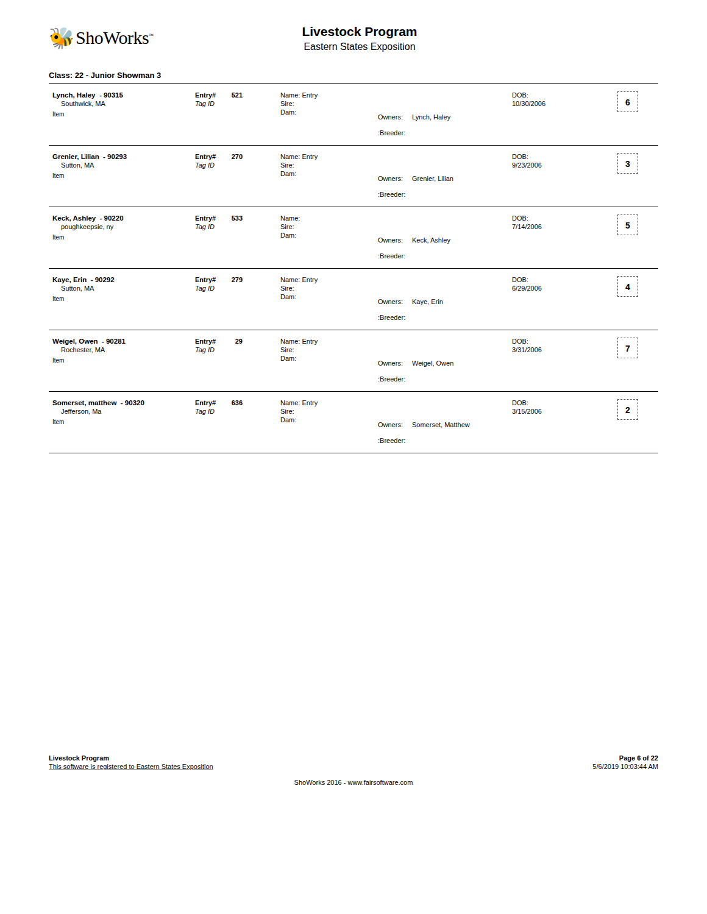🐝 ShoWorks™
Livestock Program
Eastern States Exposition
Class: 22 - Junior Showman 3
| Lynch, Haley - 90315 Southwick, MA Item | Entry# 521 Tag ID | Name: Entry Sire: Dam: | Owners: Lynch, Haley :Breeder: | DOB: 10/30/2006 | 6 |
| Grenier, Lilian - 90293 Sutton, MA Item | Entry# 270 Tag ID | Name: Entry Sire: Dam: | Owners: Grenier, Lilian :Breeder: | DOB: 9/23/2006 | 3 |
| Keck, Ashley - 90220 poughkeepsie, ny Item | Entry# 533 Tag ID | Name: Sire: Dam: | Owners: Keck, Ashley :Breeder: | DOB: 7/14/2006 | 5 |
| Kaye, Erin - 90292 Sutton, MA Item | Entry# 279 Tag ID | Name: Entry Sire: Dam: | Owners: Kaye, Erin :Breeder: | DOB: 6/29/2006 | 4 |
| Weigel, Owen - 90281 Rochester, MA Item | Entry# 29 Tag ID | Name: Entry Sire: Dam: | Owners: Weigel, Owen :Breeder: | DOB: 3/31/2006 | 7 |
| Somerset, matthew - 90320 Jefferson, Ma Item | Entry# 636 Tag ID | Name: Entry Sire: Dam: | Owners: Somerset, Matthew :Breeder: | DOB: 3/15/2006 | 2 |
Livestock Program
Page 6 of 22
This software is registered to Eastern States Exposition
5/6/2019 10:03:44 AM
ShoWorks 2016 - www.fairsoftware.com